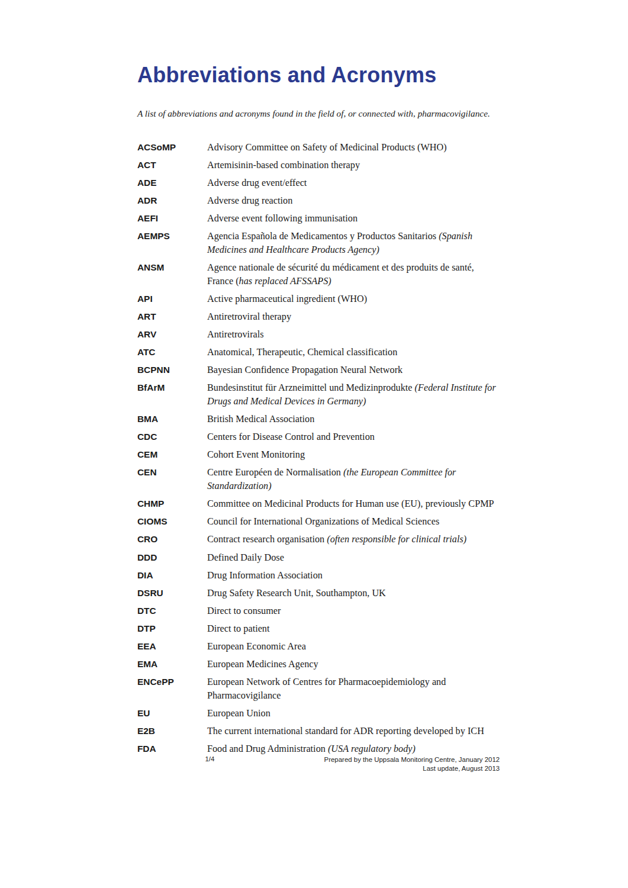Abbreviations and Acronyms
A list of abbreviations and acronyms found in the field of, or connected with, pharmacovigilance.
ACSoMP
Advisory Committee on Safety of Medicinal Products (WHO)
ACT
Artemisinin-based combination therapy
ADE
Adverse drug event/effect
ADR
Adverse drug reaction
AEFI
Adverse event following immunisation
AEMPS
Agencia Española de Medicamentos y Productos Sanitarios (Spanish Medicines and Healthcare Products Agency)
ANSM
Agence nationale de sécurité du médicament et des produits de santé, France (has replaced AFSSAPS)
API
Active pharmaceutical ingredient (WHO)
ART
Antiretroviral therapy
ARV
Antiretrovirals
ATC
Anatomical, Therapeutic, Chemical classification
BCPNN
Bayesian Confidence Propagation Neural Network
BfArM
Bundesinstitut für Arzneimittel und Medizinprodukte (Federal Institute for Drugs and Medical Devices in Germany)
BMA
British Medical Association
CDC
Centers for Disease Control and Prevention
CEM
Cohort Event Monitoring
CEN
Centre Européen de Normalisation (the European Committee for Standardization)
CHMP
Committee on Medicinal Products for Human use (EU), previously CPMP
CIOMS
Council for International Organizations of Medical Sciences
CRO
Contract research organisation (often responsible for clinical trials)
DDD
Defined Daily Dose
DIA
Drug Information Association
DSRU
Drug Safety Research Unit, Southampton, UK
DTC
Direct to consumer
DTP
Direct to patient
EEA
European Economic Area
EMA
European Medicines Agency
ENCePP
European Network of Centres for Pharmacoepidemiology and Pharmacovigilance
EU
European Union
E2B
The current international standard for ADR reporting developed by ICH
FDA
Food and Drug Administration (USA regulatory body)
1/4 Prepared by the Uppsala Monitoring Centre, January 2012
Last update, August 2013